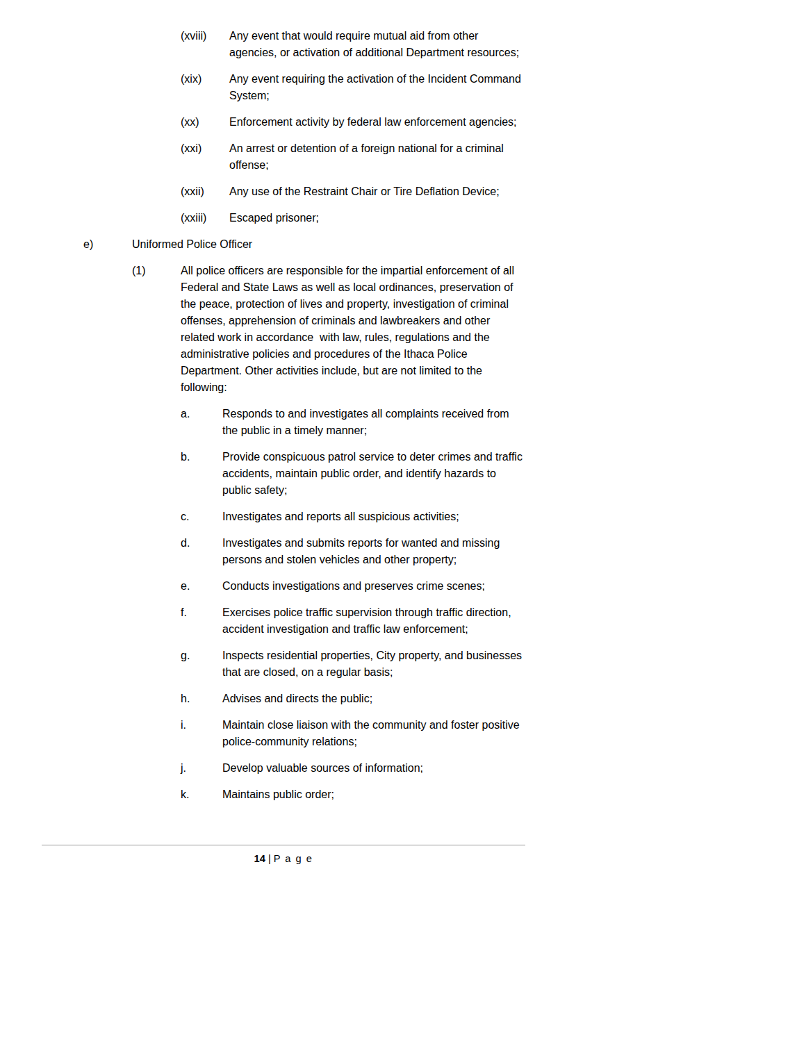(xviii)
Any event that would require mutual aid from other agencies, or activation of additional Department resources;
(xix)
Any event requiring the activation of the Incident Command System;
(xx)
Enforcement activity by federal law enforcement agencies;
(xxi)
An arrest or detention of a foreign national for a criminal offense;
(xxii)
Any use of the Restraint Chair or Tire Deflation Device;
(xxiii)
Escaped prisoner;
e)
Uniformed Police Officer
(1)
All police officers are responsible for the impartial enforcement of all Federal and State Laws as well as local ordinances, preservation of the peace, protection of lives and property, investigation of criminal offenses, apprehension of criminals and lawbreakers and other related work in accordance with law, rules, regulations and the administrative policies and procedures of the Ithaca Police Department. Other activities include, but are not limited to the following:
a.
Responds to and investigates all complaints received from the public in a timely manner;
b.
Provide conspicuous patrol service to deter crimes and traffic accidents, maintain public order, and identify hazards to public safety;
c.
Investigates and reports all suspicious activities;
d.
Investigates and submits reports for wanted and missing persons and stolen vehicles and other property;
e.
Conducts investigations and preserves crime scenes;
f.
Exercises police traffic supervision through traffic direction, accident investigation and traffic law enforcement;
g.
Inspects residential properties, City property, and businesses that are closed, on a regular basis;
h.
Advises and directs the public;
i.
Maintain close liaison with the community and foster positive police-community relations;
j.
Develop valuable sources of information;
k.
Maintains public order;
14 | P a g e